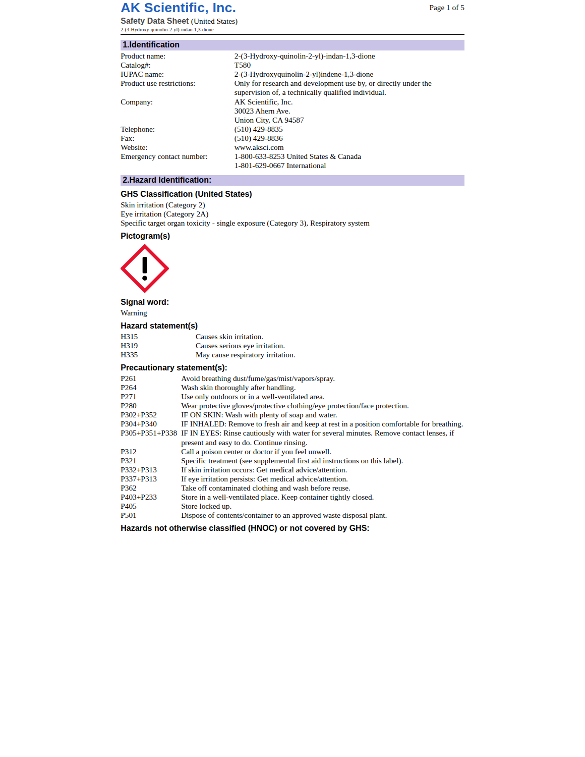Page 1 of 5
AK Scientific, Inc.
Safety Data Sheet (United States)
2-(3-Hydroxy-quinolin-2-yl)-indan-1,3-dione
1.Identification
| Product name: | 2-(3-Hydroxy-quinolin-2-yl)-indan-1,3-dione |
| Catalog#: | T580 |
| IUPAC name: | 2-(3-Hydroxyquinolin-2-yl)indene-1,3-dione |
| Product use restrictions: | Only for research and development use by, or directly under the supervision of, a technically qualified individual. |
| Company: | AK Scientific, Inc. 30023 Ahern Ave. Union City, CA 94587 |
| Telephone: | (510) 429-8835 |
| Fax: | (510) 429-8836 |
| Website: | www.aksci.com |
| Emergency contact number: | 1-800-633-8253 United States & Canada 1-801-629-0667 International |
2.Hazard Identification:
GHS Classification (United States)
Skin irritation (Category 2)
Eye irritation (Category 2A)
Specific target organ toxicity - single exposure (Category 3), Respiratory system
Pictogram(s)
Signal word:
Warning
Hazard statement(s)
| H315 | Causes skin irritation. |
| H319 | Causes serious eye irritation. |
| H335 | May cause respiratory irritation. |
Precautionary statement(s):
| P261 | Avoid breathing dust/fume/gas/mist/vapors/spray. |
| P264 | Wash skin thoroughly after handling. |
| P271 | Use only outdoors or in a well-ventilated area. |
| P280 | Wear protective gloves/protective clothing/eye protection/face protection. |
| P302+P352 | IF ON SKIN: Wash with plenty of soap and water. |
| P304+P340 | IF INHALED: Remove to fresh air and keep at rest in a position comfortable for breathing. |
| P305+P351+P338 | IF IN EYES: Rinse cautiously with water for several minutes. Remove contact lenses, if present and easy to do. Continue rinsing. |
| P312 | Call a poison center or doctor if you feel unwell. |
| P321 | Specific treatment (see supplemental first aid instructions on this label). |
| P332+P313 | If skin irritation occurs: Get medical advice/attention. |
| P337+P313 | If eye irritation persists: Get medical advice/attention. |
| P362 | Take off contaminated clothing and wash before reuse. |
| P403+P233 | Store in a well-ventilated place. Keep container tightly closed. |
| P405 | Store locked up. |
| P501 | Dispose of contents/container to an approved waste disposal plant. |
Hazards not otherwise classified (HNOC) or not covered by GHS: